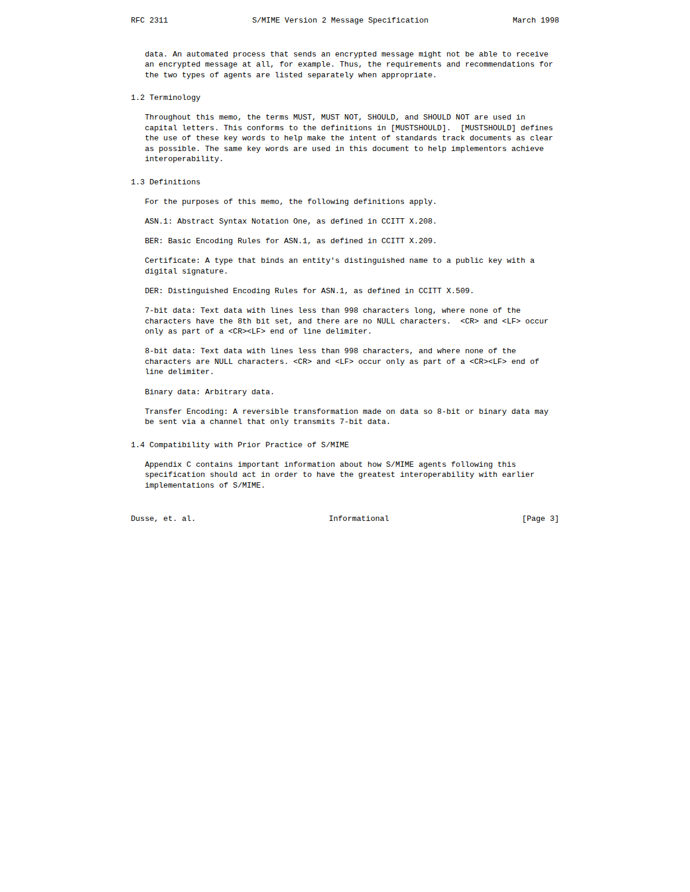RFC 2311 S/MIME Version 2 Message Specification March 1998
data. An automated process that sends an encrypted message might not be able to receive an encrypted message at all, for example. Thus, the requirements and recommendations for the two types of agents are listed separately when appropriate.
1.2 Terminology
Throughout this memo, the terms MUST, MUST NOT, SHOULD, and SHOULD NOT are used in capital letters. This conforms to the definitions in [MUSTSHOULD]. [MUSTSHOULD] defines the use of these key words to help make the intent of standards track documents as clear as possible. The same key words are used in this document to help implementors achieve interoperability.
1.3 Definitions
For the purposes of this memo, the following definitions apply.
ASN.1: Abstract Syntax Notation One, as defined in CCITT X.208.
BER: Basic Encoding Rules for ASN.1, as defined in CCITT X.209.
Certificate: A type that binds an entity's distinguished name to a public key with a digital signature.
DER: Distinguished Encoding Rules for ASN.1, as defined in CCITT X.509.
7-bit data: Text data with lines less than 998 characters long, where none of the characters have the 8th bit set, and there are no NULL characters. <CR> and <LF> occur only as part of a <CR><LF> end of line delimiter.
8-bit data: Text data with lines less than 998 characters, and where none of the characters are NULL characters. <CR> and <LF> occur only as part of a <CR><LF> end of line delimiter.
Binary data: Arbitrary data.
Transfer Encoding: A reversible transformation made on data so 8-bit or binary data may be sent via a channel that only transmits 7-bit data.
1.4 Compatibility with Prior Practice of S/MIME
Appendix C contains important information about how S/MIME agents following this specification should act in order to have the greatest interoperability with earlier implementations of S/MIME.
Dusse, et. al. Informational [Page 3]